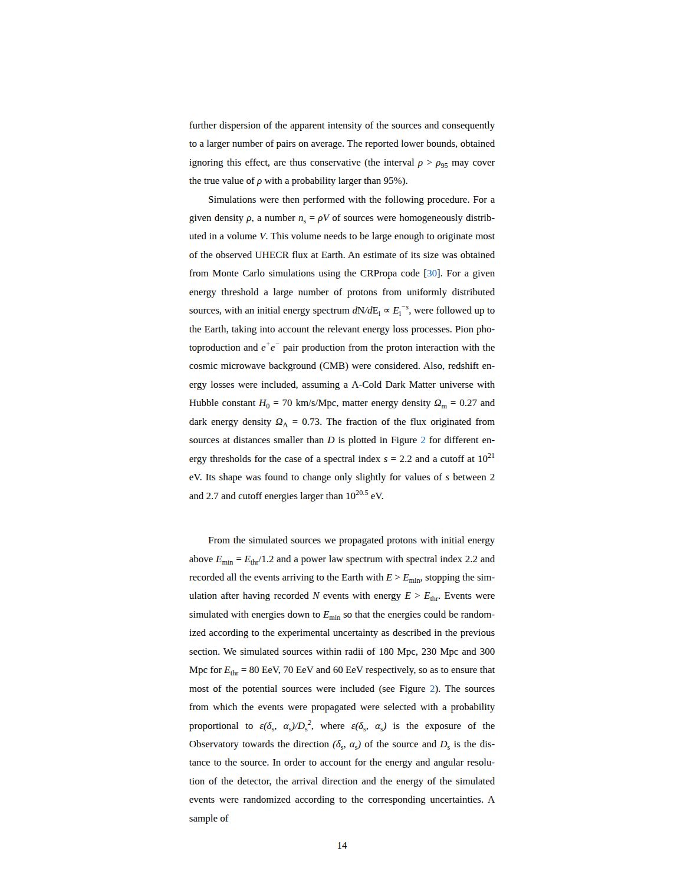further dispersion of the apparent intensity of the sources and consequently to a larger number of pairs on average. The reported lower bounds, obtained ignoring this effect, are thus conservative (the interval ρ > ρ95 may cover the true value of ρ with a probability larger than 95%).
Simulations were then performed with the following procedure. For a given density ρ, a number ns = ρV of sources were homogeneously distributed in a volume V. This volume needs to be large enough to originate most of the observed UHECR flux at Earth. An estimate of its size was obtained from Monte Carlo simulations using the CRPropa code [30]. For a given energy threshold a large number of protons from uniformly distributed sources, with an initial energy spectrum dN/dEi ∝ Ei−s, were followed up to the Earth, taking into account the relevant energy loss processes. Pion photoproduction and e+e− pair production from the proton interaction with the cosmic microwave background (CMB) were considered. Also, redshift energy losses were included, assuming a Λ-Cold Dark Matter universe with Hubble constant H0 = 70 km/s/Mpc, matter energy density Ωm = 0.27 and dark energy density ΩΛ = 0.73. The fraction of the flux originated from sources at distances smaller than D is plotted in Figure 2 for different energy thresholds for the case of a spectral index s = 2.2 and a cutoff at 1021 eV. Its shape was found to change only slightly for values of s between 2 and 2.7 and cutoff energies larger than 1020.5 eV.
From the simulated sources we propagated protons with initial energy above Emin = Ethr/1.2 and a power law spectrum with spectral index 2.2 and recorded all the events arriving to the Earth with E > Emin, stopping the simulation after having recorded N events with energy E > Ethr. Events were simulated with energies down to Emin so that the energies could be randomized according to the experimental uncertainty as described in the previous section. We simulated sources within radii of 180 Mpc, 230 Mpc and 300 Mpc for Ethr = 80 EeV, 70 EeV and 60 EeV respectively, so as to ensure that most of the potential sources were included (see Figure 2). The sources from which the events were propagated were selected with a probability proportional to ε(δs, αs)/Ds2, where ε(δs, αs) is the exposure of the Observatory towards the direction (δs, αs) of the source and Ds is the distance to the source. In order to account for the energy and angular resolution of the detector, the arrival direction and the energy of the simulated events were randomized according to the corresponding uncertainties. A sample of
14